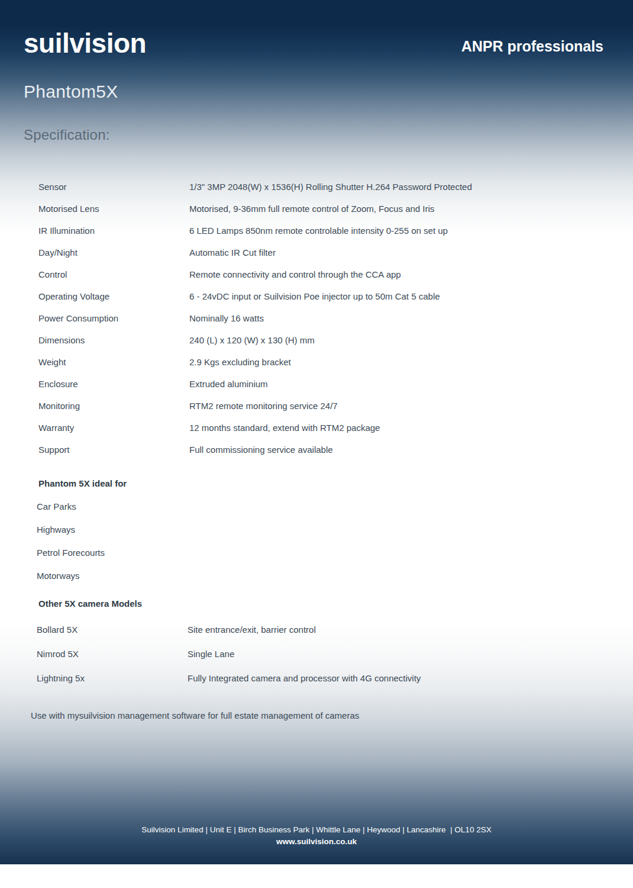suilvision
ANPR professionals
Phantom5X
Specification:
| Sensor | 1/3" 3MP 2048(W) x 1536(H) Rolling Shutter H.264 Password Protected |
| Motorised Lens | Motorised, 9-36mm full remote control of Zoom, Focus and Iris |
| IR Illumination | 6 LED Lamps 850nm remote controlable intensity 0-255 on set up |
| Day/Night | Automatic IR Cut filter |
| Control | Remote connectivity and control through the CCA app |
| Operating Voltage | 6 - 24vDC input or Suilvision Poe injector up to 50m Cat 5 cable |
| Power Consumption | Nominally 16 watts |
| Dimensions | 240 (L) x 120 (W) x 130 (H) mm |
| Weight | 2.9 Kgs excluding bracket |
| Enclosure | Extruded aluminium |
| Monitoring | RTM2 remote monitoring service 24/7 |
| Warranty | 12 months standard, extend with RTM2 package |
| Support | Full commissioning service available |
Phantom 5X ideal for
Car Parks
Highways
Petrol Forecourts
Motorways
Other 5X camera Models
| Bollard 5X | Site entrance/exit, barrier control |
| Nimrod 5X | Single Lane |
| Lightning 5x | Fully Integrated camera and processor with 4G connectivity |
Use with mysuilvision management software for full estate management of cameras
Suilvision Limited | Unit E | Birch Business Park | Whittle Lane | Heywood | Lancashire | OL10 2SX
www.suilvision.co.uk